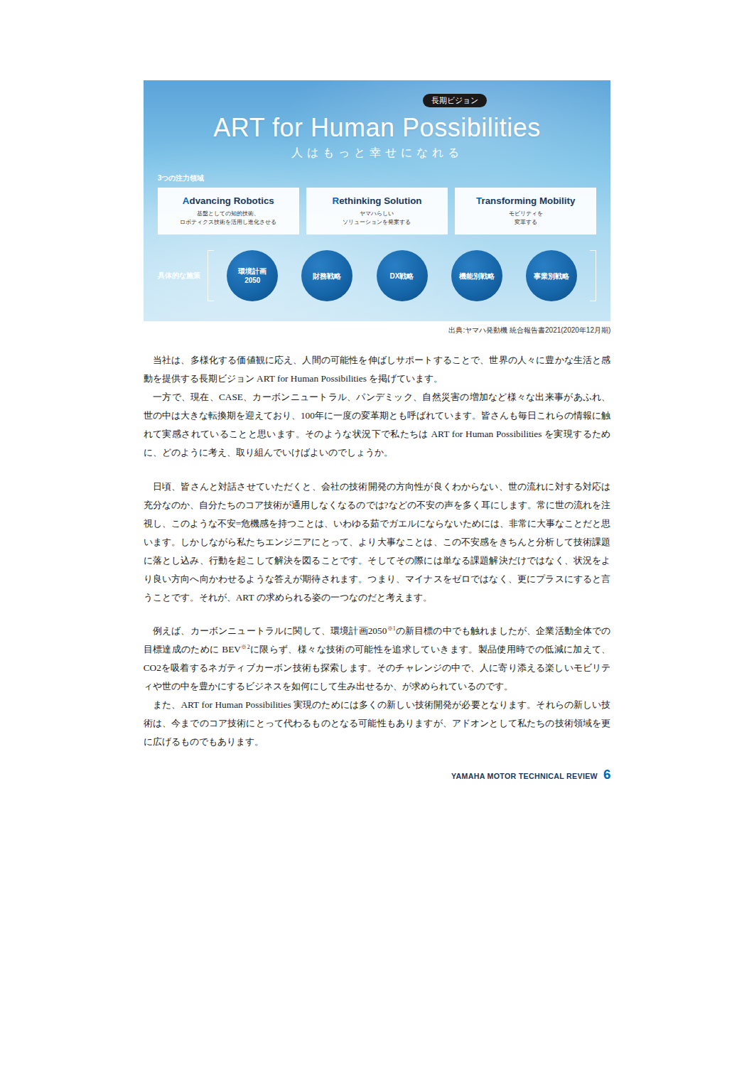長期ビジョン
ART for Human Possibilities
人はもっと幸せになれる
3つの注力領域
Advancing Robotics
基盤としての知的技術、
ロボティクス技術を活用し進化させる
Rethinking Solution
ヤマハらしい
ソリューションを発案する
Transforming Mobility
モビリティを
変革する
具体的な施策
環境計画
2050
財務戦略
DX戦略
機能別戦略
事業別戦略
出典:ヤマハ発動機 統合報告書2021(2020年12月期)
当社は、多様化する価値観に応え、人間の可能性を伸ばしサポートすることで、世界の人々に豊かな生活と感動を提供する長期ビジョン ART for Human Possibilities を掲げています。
一方で、現在、CASE、カーボンニュートラル、パンデミック、自然災害の増加など様々な出来事があふれ、世の中は大きな転換期を迎えており、100年に一度の変革期とも呼ばれています。皆さんも毎日これらの情報に触れて実感されていることと思います。そのような状況下で私たちは ART for Human Possibilities を実現するために、どのように考え、取り組んでいけばよいのでしょうか。
日頃、皆さんと対話させていただくと、会社の技術開発の方向性が良くわからない、世の流れに対する対応は充分なのか、自分たちのコア技術が通用しなくなるのでは?などの不安の声を多く耳にします。常に世の流れを注視し、このような不安=危機感を持つことは、いわゆる茹でガエルにならないためには、非常に大事なことだと思います。しかしながら私たちエンジニアにとって、より大事なことは、この不安感をきちんと分析して技術課題に落とし込み、行動を起こして解決を図ることです。そしてその際には単なる課題解決だけではなく、状況をより良い方向へ向かわせるような答えが期待されます。つまり、マイナスをゼロではなく、更にプラスにすると言うことです。それが、ART の求められる姿の一つなのだと考えます。
例えば、カーボンニュートラルに関して、環境計画2050※1の新目標の中でも触れましたが、企業活動全体での目標達成のために BEV※2に限らず、様々な技術の可能性を追求していきます。製品使用時での低減に加えて、CO2を吸着するネガティブカーボン技術も探索します。そのチャレンジの中で、人に寄り添える楽しいモビリティや世の中を豊かにするビジネスを如何にして生み出せるか、が求められているのです。
また、ART for Human Possibilities 実現のためには多くの新しい技術開発が必要となります。それらの新しい技術は、今までのコア技術にとって代わるものとなる可能性もありますが、アドオンとして私たちの技術領域を更に広げるものでもあります。
YAMAHA MOTOR TECHNICAL REVIEW 6